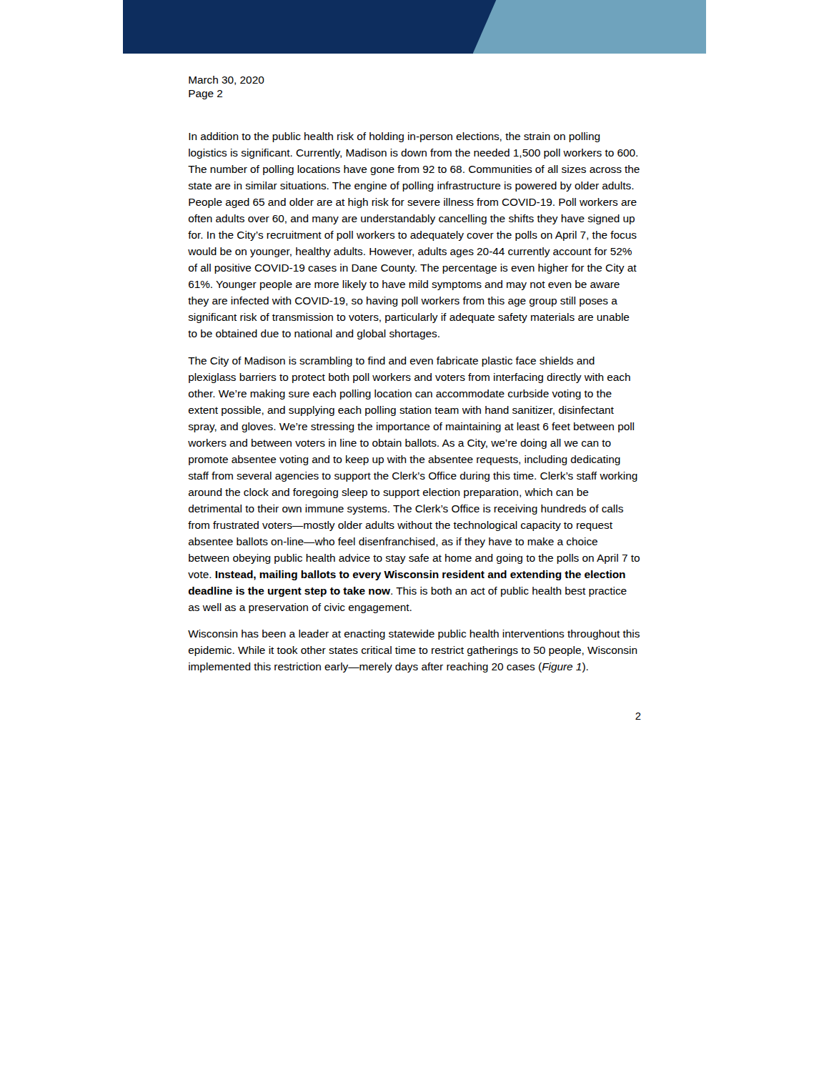March 30, 2020
Page 2
In addition to the public health risk of holding in-person elections, the strain on polling logistics is significant. Currently, Madison is down from the needed 1,500 poll workers to 600. The number of polling locations have gone from 92 to 68. Communities of all sizes across the state are in similar situations. The engine of polling infrastructure is powered by older adults. People aged 65 and older are at high risk for severe illness from COVID-19. Poll workers are often adults over 60, and many are understandably cancelling the shifts they have signed up for. In the City’s recruitment of poll workers to adequately cover the polls on April 7, the focus would be on younger, healthy adults. However, adults ages 20-44 currently account for 52% of all positive COVID-19 cases in Dane County. The percentage is even higher for the City at 61%. Younger people are more likely to have mild symptoms and may not even be aware they are infected with COVID-19, so having poll workers from this age group still poses a significant risk of transmission to voters, particularly if adequate safety materials are unable to be obtained due to national and global shortages.
The City of Madison is scrambling to find and even fabricate plastic face shields and plexiglass barriers to protect both poll workers and voters from interfacing directly with each other. We’re making sure each polling location can accommodate curbside voting to the extent possible, and supplying each polling station team with hand sanitizer, disinfectant spray, and gloves. We’re stressing the importance of maintaining at least 6 feet between poll workers and between voters in line to obtain ballots. As a City, we’re doing all we can to promote absentee voting and to keep up with the absentee requests, including dedicating staff from several agencies to support the Clerk’s Office during this time. Clerk’s staff working around the clock and foregoing sleep to support election preparation, which can be detrimental to their own immune systems. The Clerk’s Office is receiving hundreds of calls from frustrated voters—mostly older adults without the technological capacity to request absentee ballots on-line—who feel disenfranchised, as if they have to make a choice between obeying public health advice to stay safe at home and going to the polls on April 7 to vote. Instead, mailing ballots to every Wisconsin resident and extending the election deadline is the urgent step to take now. This is both an act of public health best practice as well as a preservation of civic engagement.
Wisconsin has been a leader at enacting statewide public health interventions throughout this epidemic. While it took other states critical time to restrict gatherings to 50 people, Wisconsin implemented this restriction early—merely days after reaching 20 cases (Figure 1).
2